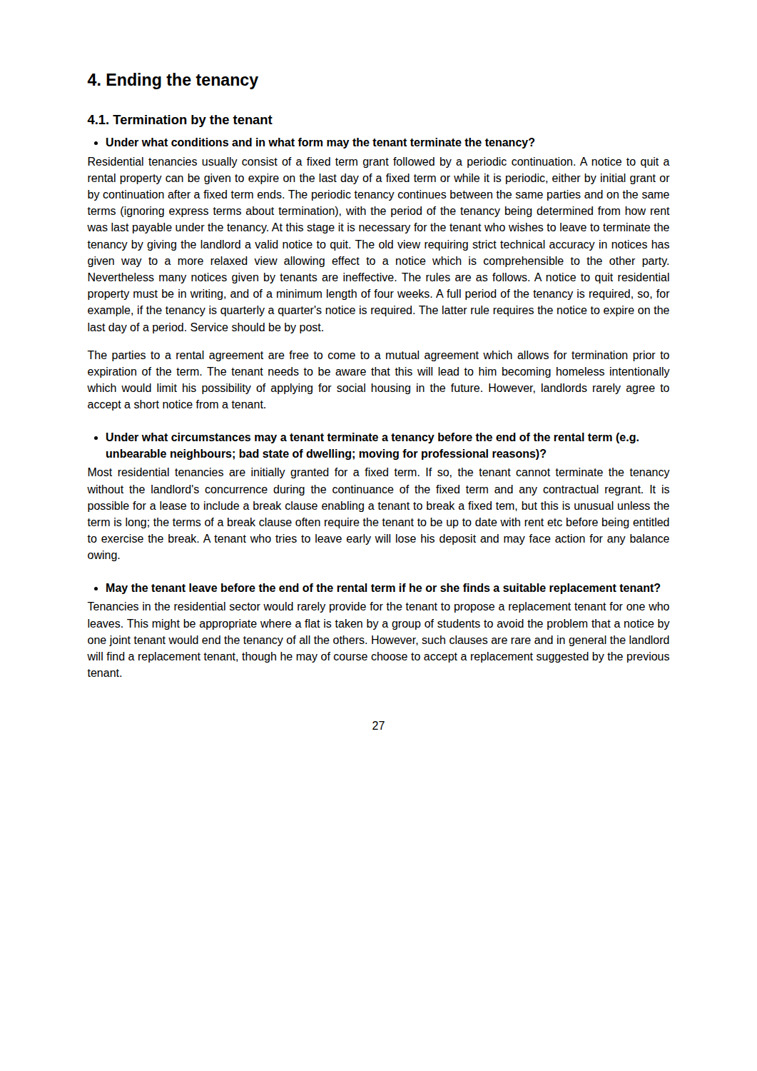4. Ending the tenancy
4.1. Termination by the tenant
Under what conditions and in what form may the tenant terminate the tenancy?
Residential tenancies usually consist of a fixed term grant followed by a periodic continuation. A notice to quit a rental property can be given to expire on the last day of a fixed term or while it is periodic, either by initial grant or by continuation after a fixed term ends. The periodic tenancy continues between the same parties and on the same terms (ignoring express terms about termination), with the period of the tenancy being determined from how rent was last payable under the tenancy. At this stage it is necessary for the tenant who wishes to leave to terminate the tenancy by giving the landlord a valid notice to quit. The old view requiring strict technical accuracy in notices has given way to a more relaxed view allowing effect to a notice which is comprehensible to the other party. Nevertheless many notices given by tenants are ineffective. The rules are as follows. A notice to quit residential property must be in writing, and of a minimum length of four weeks. A full period of the tenancy is required, so, for example, if the tenancy is quarterly a quarter's notice is required. The latter rule requires the notice to expire on the last day of a period. Service should be by post.
The parties to a rental agreement are free to come to a mutual agreement which allows for termination prior to expiration of the term. The tenant needs to be aware that this will lead to him becoming homeless intentionally which would limit his possibility of applying for social housing in the future. However, landlords rarely agree to accept a short notice from a tenant.
Under what circumstances may a tenant terminate a tenancy before the end of the rental term (e.g. unbearable neighbours; bad state of dwelling; moving for professional reasons)?
Most residential tenancies are initially granted for a fixed term. If so, the tenant cannot terminate the tenancy without the landlord's concurrence during the continuance of the fixed term and any contractual regrant. It is possible for a lease to include a break clause enabling a tenant to break a fixed tem, but this is unusual unless the term is long; the terms of a break clause often require the tenant to be up to date with rent etc before being entitled to exercise the break. A tenant who tries to leave early will lose his deposit and may face action for any balance owing.
May the tenant leave before the end of the rental term if he or she finds a suitable replacement tenant?
Tenancies in the residential sector would rarely provide for the tenant to propose a replacement tenant for one who leaves. This might be appropriate where a flat is taken by a group of students to avoid the problem that a notice by one joint tenant would end the tenancy of all the others. However, such clauses are rare and in general the landlord will find a replacement tenant, though he may of course choose to accept a replacement suggested by the previous tenant.
27